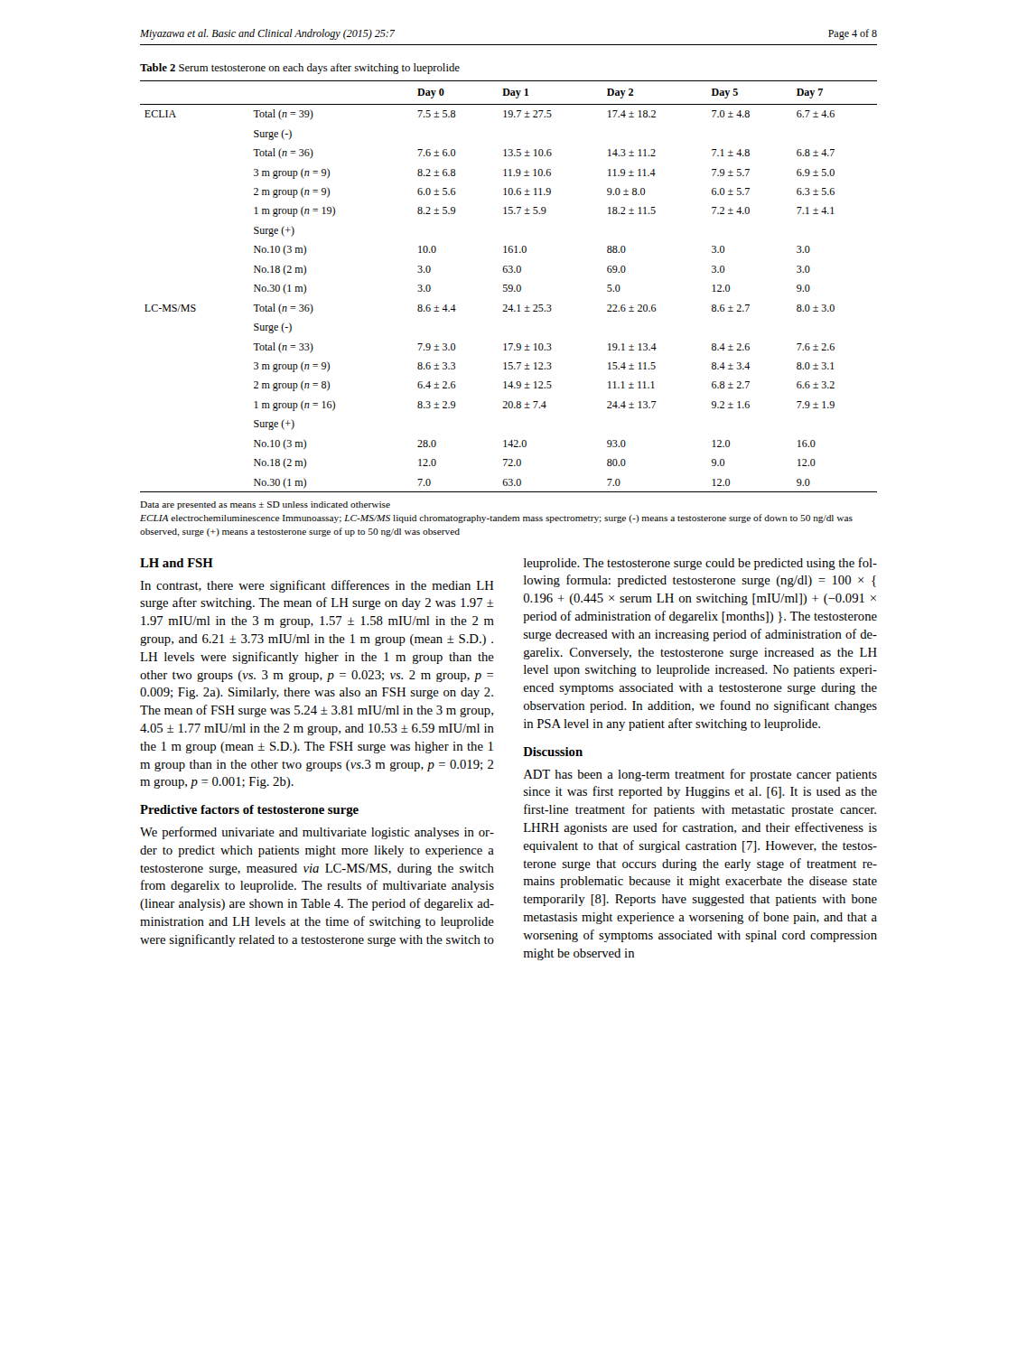Miyazawa et al. Basic and Clinical Andrology (2015) 25:7 Page 4 of 8
Table 2 Serum testosterone on each days after switching to lueprolide
| | | Day 0 | Day 1 | Day 2 | Day 5 | Day 7 |
| --- | --- | --- | --- | --- | --- | --- |
| ECLIA | Total ( n = 39) | 7.5 ± 5.8 | 19.7 ± 27.5 | 17.4 ± 18.2 | 7.0 ± 4.8 | 6.7 ± 4.6 |
| | Surge (-) | | | | | |
| | Total ( n = 36) | 7.6 ± 6.0 | 13.5 ± 10.6 | 14.3 ± 11.2 | 7.1 ± 4.8 | 6.8 ± 4.7 |
| | 3 m group ( n = 9) | 8.2 ± 6.8 | 11.9 ± 10.6 | 11.9 ± 11.4 | 7.9 ± 5.7 | 6.9 ± 5.0 |
| | 2 m group ( n = 9) | 6.0 ± 5.6 | 10.6 ± 11.9 | 9.0 ± 8.0 | 6.0 ± 5.7 | 6.3 ± 5.6 |
| | 1 m group ( n = 19) | 8.2 ± 5.9 | 15.7 ± 5.9 | 18.2 ± 11.5 | 7.2 ± 4.0 | 7.1 ± 4.1 |
| | Surge (+) | | | | | |
| | No.10 (3 m) | 10.0 | 161.0 | 88.0 | 3.0 | 3.0 |
| | No.18 (2 m) | 3.0 | 63.0 | 69.0 | 3.0 | 3.0 |
| | No.30 (1 m) | 3.0 | 59.0 | 5.0 | 12.0 | 9.0 |
| LC-MS/MS | Total ( n = 36) | 8.6 ± 4.4 | 24.1 ± 25.3 | 22.6 ± 20.6 | 8.6 ± 2.7 | 8.0 ± 3.0 |
| | Surge (-) | | | | | |
| | Total ( n = 33) | 7.9 ± 3.0 | 17.9 ± 10.3 | 19.1 ± 13.4 | 8.4 ± 2.6 | 7.6 ± 2.6 |
| | 3 m group ( n = 9) | 8.6 ± 3.3 | 15.7 ± 12.3 | 15.4 ± 11.5 | 8.4 ± 3.4 | 8.0 ± 3.1 |
| | 2 m group ( n = 8) | 6.4 ± 2.6 | 14.9 ± 12.5 | 11.1 ± 11.1 | 6.8 ± 2.7 | 6.6 ± 3.2 |
| | 1 m group ( n = 16) | 8.3 ± 2.9 | 20.8 ± 7.4 | 24.4 ± 13.7 | 9.2 ± 1.6 | 7.9 ± 1.9 |
| | Surge (+) | | | | | |
| | No.10 (3 m) | 28.0 | 142.0 | 93.0 | 12.0 | 16.0 |
| | No.18 (2 m) | 12.0 | 72.0 | 80.0 | 9.0 | 12.0 |
| | No.30 (1 m) | 7.0 | 63.0 | 7.0 | 12.0 | 9.0 |
Data are presented as means ± SD unless indicated otherwise
ECLIA electrochemiluminescence Immunoassay; LC-MS/MS liquid chromatography-tandem mass spectrometry; surge (-) means a testosterone surge of down to 50 ng/dl was observed, surge (+) means a testosterone surge of up to 50 ng/dl was observed
LH and FSH
In contrast, there were significant differences in the median LH surge after switching. The mean of LH surge on day 2 was 1.97 ± 1.97 mIU/ml in the 3 m group, 1.57 ± 1.58 mIU/ml in the 2 m group, and 6.21 ± 3.73 mIU/ml in the 1 m group (mean ± S.D.) . LH levels were significantly higher in the 1 m group than the other two groups (vs. 3 m group, p = 0.023; vs. 2 m group, p = 0.009; Fig. 2a). Similarly, there was also an FSH surge on day 2. The mean of FSH surge was 5.24 ± 3.81 mIU/ml in the 3 m group, 4.05 ± 1.77 mIU/ml in the 2 m group, and 10.53 ± 6.59 mIU/ml in the 1 m group (mean ± S.D.). The FSH surge was higher in the 1 m group than in the other two groups (vs. 3 m group, p = 0.019; 2 m group, p = 0.001; Fig. 2b).
Predictive factors of testosterone surge
We performed univariate and multivariate logistic analyses in order to predict which patients might more likely to experience a testosterone surge, measured via LC-MS/MS, during the switch from degarelix to leuprolide. The results of multivariate analysis (linear analysis) are shown in Table 4. The period of degarelix administration and LH levels at the time of switching to leuprolide were significantly related to a testosterone surge with the switch to leuprolide. The testosterone surge could be predicted using the following formula: predicted testosterone surge (ng/dl) = 100 × { 0.196 + (0.445 × serum LH on switching [mIU/ml]) + (−0.091 × period of administration of degarelix [months]) }. The testosterone surge decreased with an increasing period of administration of degarelix. Conversely, the testosterone surge increased as the LH level upon switching to leuprolide increased. No patients experienced symptoms associated with a testosterone surge during the observation period. In addition, we found no significant changes in PSA level in any patient after switching to leuprolide.
Discussion
ADT has been a long-term treatment for prostate cancer patients since it was first reported by Huggins et al. [6]. It is used as the first-line treatment for patients with metastatic prostate cancer. LHRH agonists are used for castration, and their effectiveness is equivalent to that of surgical castration [7]. However, the testosterone surge that occurs during the early stage of treatment remains problematic because it might exacerbate the disease state temporarily [8]. Reports have suggested that patients with bone metastasis might experience a worsening of bone pain, and that a worsening of symptoms associated with spinal cord compression might be observed in